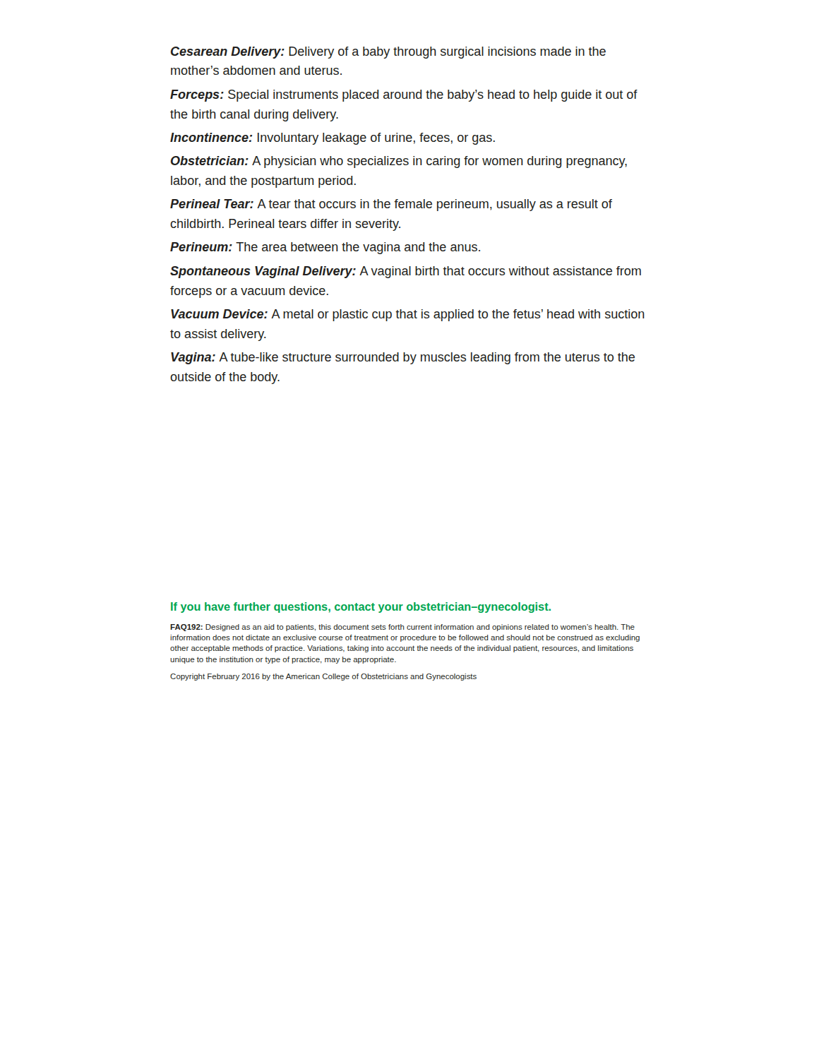Cesarean Delivery:
Delivery of a baby through surgical incisions made in the mother’s abdomen and uterus.
Forceps:
Special instruments placed around the baby’s head to help guide it out of the birth canal during delivery.
Incontinence:
Involuntary leakage of urine, feces, or gas.
Obstetrician:
A physician who specializes in caring for women during pregnancy, labor, and the postpartum period.
Perineal Tear:
A tear that occurs in the female perineum, usually as a result of childbirth. Perineal tears differ in severity.
Perineum:
The area between the vagina and the anus.
Spontaneous Vaginal Delivery:
A vaginal birth that occurs without assistance from forceps or a vacuum device.
Vacuum Device:
A metal or plastic cup that is applied to the fetus’ head with suction to assist delivery.
Vagina:
A tube-like structure surrounded by muscles leading from the uterus to the outside of the body.
If you have further questions, contact your obstetrician–gynecologist.
FAQ192: Designed as an aid to patients, this document sets forth current information and opinions related to women’s health. The information does not dictate an exclusive course of treatment or procedure to be followed and should not be construed as excluding other acceptable methods of practice. Variations, taking into account the needs of the individual patient, resources, and limitations unique to the institution or type of practice, may be appropriate.
Copyright February 2016 by the American College of Obstetricians and Gynecologists